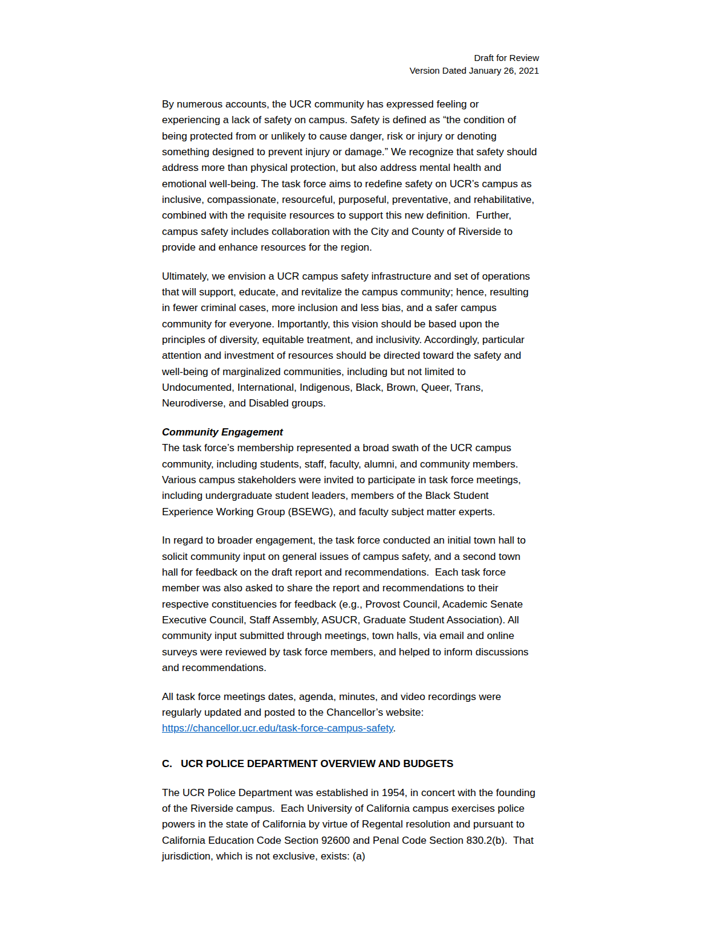Draft for Review
Version Dated January 26, 2021
By numerous accounts, the UCR community has expressed feeling or experiencing a lack of safety on campus. Safety is defined as “the condition of being protected from or unlikely to cause danger, risk or injury or denoting something designed to prevent injury or damage.” We recognize that safety should address more than physical protection, but also address mental health and emotional well-being. The task force aims to redefine safety on UCR’s campus as inclusive, compassionate, resourceful, purposeful, preventative, and rehabilitative, combined with the requisite resources to support this new definition. Further, campus safety includes collaboration with the City and County of Riverside to provide and enhance resources for the region.
Ultimately, we envision a UCR campus safety infrastructure and set of operations that will support, educate, and revitalize the campus community; hence, resulting in fewer criminal cases, more inclusion and less bias, and a safer campus community for everyone. Importantly, this vision should be based upon the principles of diversity, equitable treatment, and inclusivity. Accordingly, particular attention and investment of resources should be directed toward the safety and well-being of marginalized communities, including but not limited to Undocumented, International, Indigenous, Black, Brown, Queer, Trans, Neurodiverse, and Disabled groups.
Community Engagement
The task force’s membership represented a broad swath of the UCR campus community, including students, staff, faculty, alumni, and community members. Various campus stakeholders were invited to participate in task force meetings, including undergraduate student leaders, members of the Black Student Experience Working Group (BSEWG), and faculty subject matter experts.
In regard to broader engagement, the task force conducted an initial town hall to solicit community input on general issues of campus safety, and a second town hall for feedback on the draft report and recommendations. Each task force member was also asked to share the report and recommendations to their respective constituencies for feedback (e.g., Provost Council, Academic Senate Executive Council, Staff Assembly, ASUCR, Graduate Student Association). All community input submitted through meetings, town halls, via email and online surveys were reviewed by task force members, and helped to inform discussions and recommendations.
All task force meetings dates, agenda, minutes, and video recordings were regularly updated and posted to the Chancellor’s website: https://chancellor.ucr.edu/task-force-campus-safety.
C. UCR POLICE DEPARTMENT OVERVIEW AND BUDGETS
The UCR Police Department was established in 1954, in concert with the founding of the Riverside campus. Each University of California campus exercises police powers in the state of California by virtue of Regental resolution and pursuant to California Education Code Section 92600 and Penal Code Section 830.2(b). That jurisdiction, which is not exclusive, exists: (a)